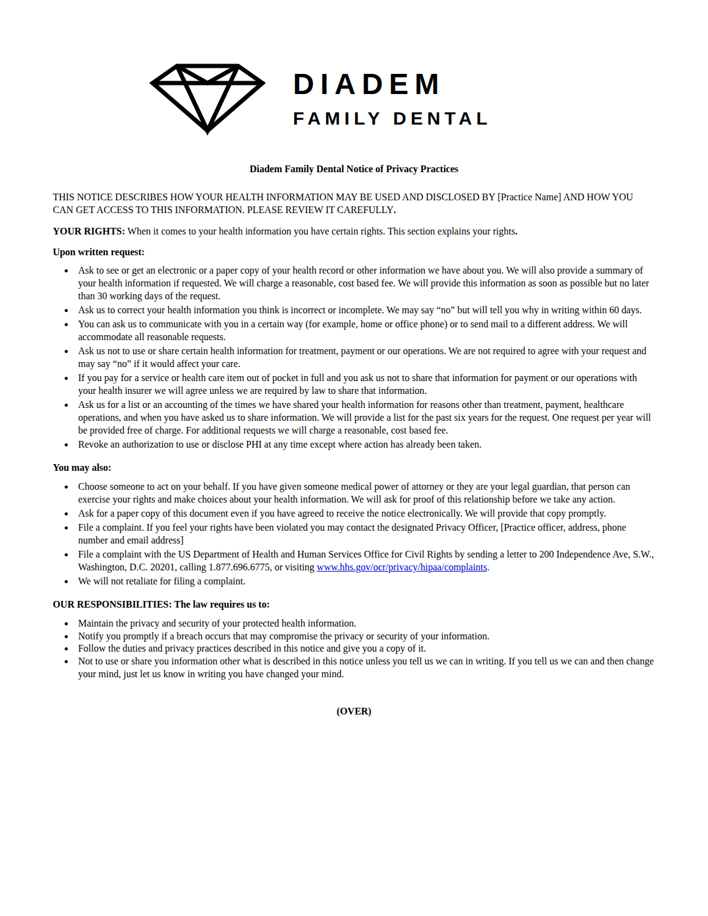DIADEM FAMILY DENTAL
Diadem Family Dental Notice of Privacy Practices
This notice describes how your health information may be used and disclosed by [Practice Name] and how you can get access to this information. Please review it carefully.
YOUR RIGHTS: When it comes to your health information you have certain rights. This section explains your rights.
Upon written request:
Ask to see or get an electronic or a paper copy of your health record or other information we have about you. We will also provide a summary of your health information if requested. We will charge a reasonable, cost based fee. We will provide this information as soon as possible but no later than 30 working days of the request.
Ask us to correct your health information you think is incorrect or incomplete. We may say “no” but will tell you why in writing within 60 days.
You can ask us to communicate with you in a certain way (for example, home or office phone) or to send mail to a different address. We will accommodate all reasonable requests.
Ask us not to use or share certain health information for treatment, payment or our operations. We are not required to agree with your request and may say “no” if it would affect your care.
If you pay for a service or health care item out of pocket in full and you ask us not to share that information for payment or our operations with your health insurer we will agree unless we are required by law to share that information.
Ask us for a list or an accounting of the times we have shared your health information for reasons other than treatment, payment, healthcare operations, and when you have asked us to share information. We will provide a list for the past six years for the request. One request per year will be provided free of charge. For additional requests we will charge a reasonable, cost based fee.
Revoke an authorization to use or disclose PHI at any time except where action has already been taken.
You may also:
Choose someone to act on your behalf. If you have given someone medical power of attorney or they are your legal guardian, that person can exercise your rights and make choices about your health information. We will ask for proof of this relationship before we take any action.
Ask for a paper copy of this document even if you have agreed to receive the notice electronically. We will provide that copy promptly.
File a complaint. If you feel your rights have been violated you may contact the designated Privacy Officer, [Practice officer, address, phone number and email address]
File a complaint with the US Department of Health and Human Services Office for Civil Rights by sending a letter to 200 Independence Ave, S.W., Washington, D.C. 20201, calling 1.877.696.6775, or visiting www.hhs.gov/ocr/privacy/hipaa/complaints.
We will not retaliate for filing a complaint.
OUR RESPONSIBILITIES: The law requires us to:
Maintain the privacy and security of your protected health information.
Notify you promptly if a breach occurs that may compromise the privacy or security of your information.
Follow the duties and privacy practices described in this notice and give you a copy of it.
Not to use or share you information other what is described in this notice unless you tell us we can in writing. If you tell us we can and then change your mind, just let us know in writing you have changed your mind.
(OVER)